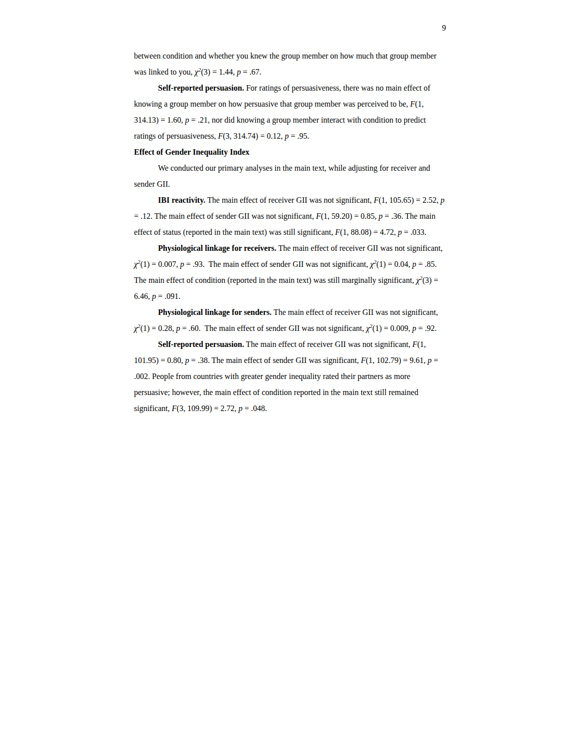9
between condition and whether you knew the group member on how much that group member was linked to you, χ2(3) = 1.44, p = .67.
Self-reported persuasion. For ratings of persuasiveness, there was no main effect of knowing a group member on how persuasive that group member was perceived to be, F(1, 314.13) = 1.60, p = .21, nor did knowing a group member interact with condition to predict ratings of persuasiveness, F(3, 314.74) = 0.12, p = .95.
Effect of Gender Inequality Index
We conducted our primary analyses in the main text, while adjusting for receiver and sender GII.
IBI reactivity. The main effect of receiver GII was not significant, F(1, 105.65) = 2.52, p = .12. The main effect of sender GII was not significant, F(1, 59.20) = 0.85, p = .36. The main effect of status (reported in the main text) was still significant, F(1, 88.08) = 4.72, p = .033.
Physiological linkage for receivers. The main effect of receiver GII was not significant, χ2(1) = 0.007, p = .93. The main effect of sender GII was not significant, χ2(1) = 0.04, p = .85. The main effect of condition (reported in the main text) was still marginally significant, χ2(3) = 6.46, p = .091.
Physiological linkage for senders. The main effect of receiver GII was not significant, χ2(1) = 0.28, p = .60. The main effect of sender GII was not significant, χ2(1) = 0.009, p = .92.
Self-reported persuasion. The main effect of receiver GII was not significant, F(1, 101.95) = 0.80, p = .38. The main effect of sender GII was significant, F(1, 102.79) = 9.61, p = .002. People from countries with greater gender inequality rated their partners as more persuasive; however, the main effect of condition reported in the main text still remained significant, F(3, 109.99) = 2.72, p = .048.